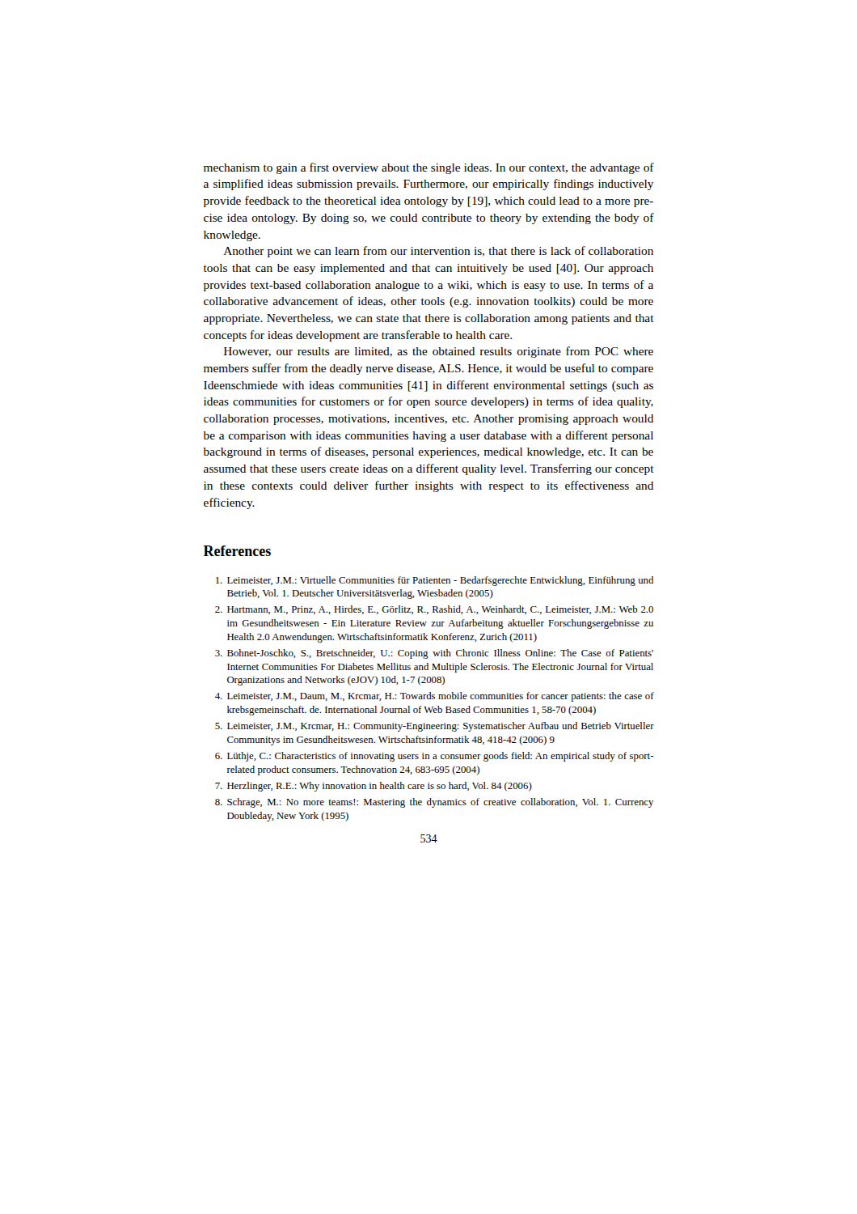mechanism to gain a first overview about the single ideas. In our context, the advantage of a simplified ideas submission prevails. Furthermore, our empirically findings inductively provide feedback to the theoretical idea ontology by [19], which could lead to a more precise idea ontology. By doing so, we could contribute to theory by extending the body of knowledge.
Another point we can learn from our intervention is, that there is lack of collaboration tools that can be easy implemented and that can intuitively be used [40]. Our approach provides text-based collaboration analogue to a wiki, which is easy to use. In terms of a collaborative advancement of ideas, other tools (e.g. innovation toolkits) could be more appropriate. Nevertheless, we can state that there is collaboration among patients and that concepts for ideas development are transferable to health care.
However, our results are limited, as the obtained results originate from POC where members suffer from the deadly nerve disease, ALS. Hence, it would be useful to compare Ideenschmiede with ideas communities [41] in different environmental settings (such as ideas communities for customers or for open source developers) in terms of idea quality, collaboration processes, motivations, incentives, etc. Another promising approach would be a comparison with ideas communities having a user database with a different personal background in terms of diseases, personal experiences, medical knowledge, etc. It can be assumed that these users create ideas on a different quality level. Transferring our concept in these contexts could deliver further insights with respect to its effectiveness and efficiency.
References
Leimeister, J.M.: Virtuelle Communities für Patienten - Bedarfsgerechte Entwicklung, Einführung und Betrieb, Vol. 1. Deutscher Universitätsverlag, Wiesbaden (2005)
Hartmann, M., Prinz, A., Hirdes, E., Görlitz, R., Rashid, A., Weinhardt, C., Leimeister, J.M.: Web 2.0 im Gesundheitswesen - Ein Literature Review zur Aufarbeitung aktueller Forschungsergebnisse zu Health 2.0 Anwendungen. Wirtschaftsinformatik Konferenz, Zurich (2011)
Bohnet-Joschko, S., Bretschneider, U.: Coping with Chronic Illness Online: The Case of Patients' Internet Communities For Diabetes Mellitus and Multiple Sclerosis. The Electronic Journal for Virtual Organizations and Networks (eJOV) 10d, 1-7 (2008)
Leimeister, J.M., Daum, M., Krcmar, H.: Towards mobile communities for cancer patients: the case of krebsgemeinschaft. de. International Journal of Web Based Communities 1, 58-70 (2004)
Leimeister, J.M., Krcmar, H.: Community-Engineering: Systematischer Aufbau und Betrieb Virtueller Communitys im Gesundheitswesen. Wirtschaftsinformatik 48, 418-42 (2006) 9
Lüthje, C.: Characteristics of innovating users in a consumer goods field: An empirical study of sport-related product consumers. Technovation 24, 683-695 (2004)
Herzlinger, R.E.: Why innovation in health care is so hard, Vol. 84 (2006)
Schrage, M.: No more teams!: Mastering the dynamics of creative collaboration, Vol. 1. Currency Doubleday, New York (1995)
534